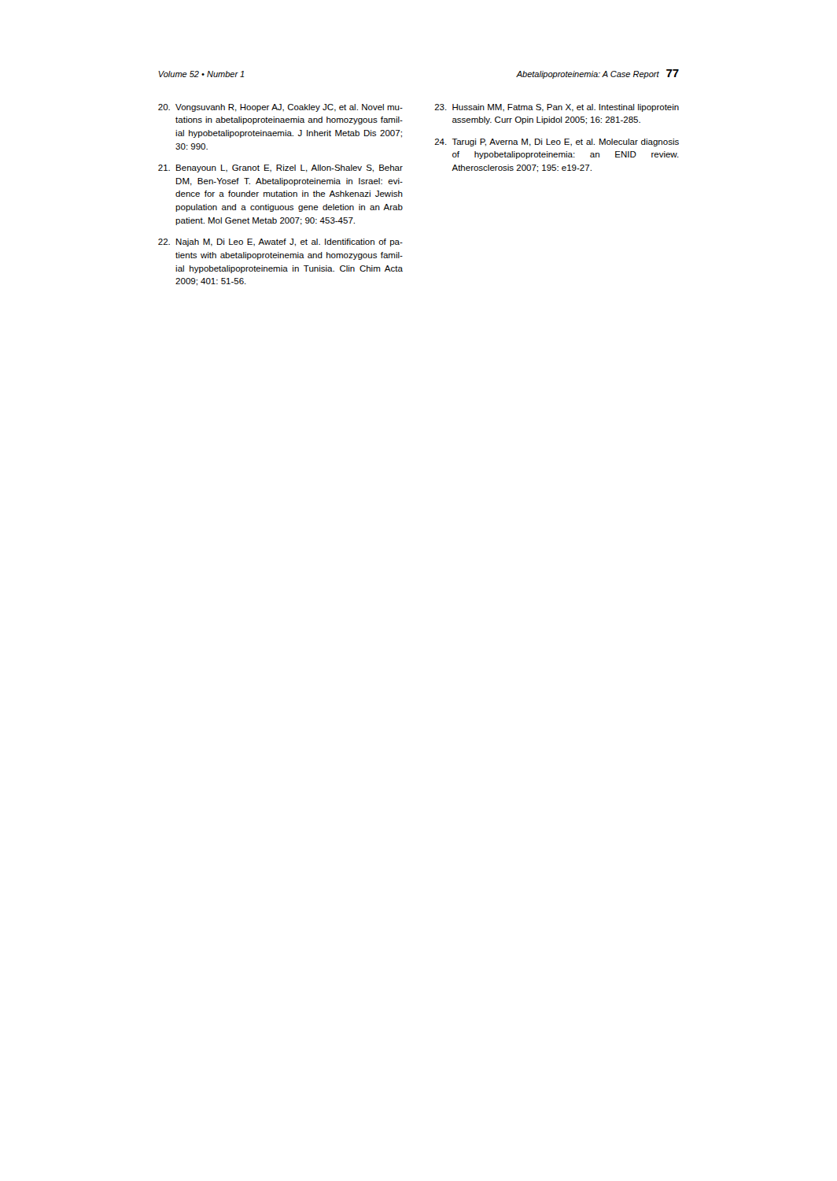Volume 52 • Number 1 Abetalipoproteinemia: A Case Report77
20. Vongsuvanh R, Hooper AJ, Coakley JC, et al. Novel mutations in abetalipoproteinaemia and homozygous familial hypobetalipoproteinaemia. J Inherit Metab Dis 2007; 30: 990.
21. Benayoun L, Granot E, Rizel L, Allon-Shalev S, Behar DM, Ben-Yosef T. Abetalipoproteinemia in Israel: evidence for a founder mutation in the Ashkenazi Jewish population and a contiguous gene deletion in an Arab patient. Mol Genet Metab 2007; 90: 453-457.
22. Najah M, Di Leo E, Awatef J, et al. Identification of patients with abetalipoproteinemia and homozygous familial hypobetalipoproteinemia in Tunisia. Clin Chim Acta 2009; 401: 51-56.
23. Hussain MM, Fatma S, Pan X, et al. Intestinal lipoprotein assembly. Curr Opin Lipidol 2005; 16: 281-285.
24. Tarugi P, Averna M, Di Leo E, et al. Molecular diagnosis of hypobetalipoproteinemia: an ENID review. Atherosclerosis 2007; 195: e19-27.